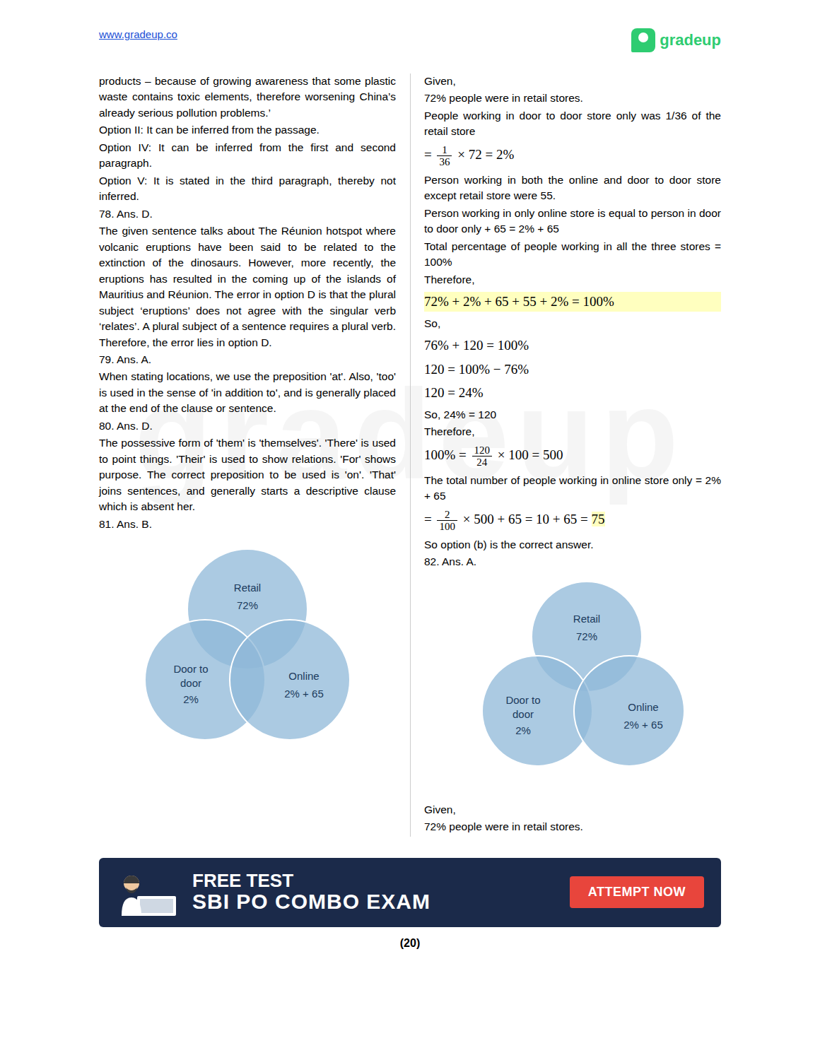gradeup
www.gradeup.co
gradeup
products – because of growing awareness that some plastic waste contains toxic elements, therefore worsening China’s already serious pollution problems.’
Option II: It can be inferred from the passage.
Option IV: It can be inferred from the first and second paragraph.
Option V: It is stated in the third paragraph, thereby not inferred.
78. Ans. D.
The given sentence talks about The Réunion hotspot where volcanic eruptions have been said to be related to the extinction of the dinosaurs. However, more recently, the eruptions has resulted in the coming up of the islands of Mauritius and Réunion. The error in option D is that the plural subject ‘eruptions’ does not agree with the singular verb ‘relates’. A plural subject of a sentence requires a plural verb. Therefore, the error lies in option D.
79. Ans. A.
When stating locations, we use the preposition 'at'. Also, 'too' is used in the sense of 'in addition to', and is generally placed at the end of the clause or sentence.
80. Ans. D.
The possessive form of 'them' is 'themselves'. 'There' is used to point things. 'Their' is used to show relations. 'For' shows purpose. The correct preposition to be used is 'on'. 'That' joins sentences, and generally starts a descriptive clause which is absent her.
81. Ans. B.
Retail 72% Door to door 2% Online 2% + 65
Given,
72% people were in retail stores.
People working in door to door store only was 1/36 of the retail store
= 136 × 72 = 2%
Person working in both the online and door to door store except retail store were 55.
Person working in only online store is equal to person in door to door only + 65 = 2% + 65
Total percentage of people working in all the three stores = 100%
Therefore,
72% + 2% + 65 + 55 + 2% = 100%
So,
76% + 120 = 100% 120 = 100% − 76% 120 = 24%
So, 24% = 120
Therefore,
100% = 12024 × 100 = 500
The total number of people working in online store only = 2% + 65
= 2100 × 500 + 65 = 10 + 65 = 75
So option (b) is the correct answer.
82. Ans. A.
Retail 72% Door to door 2% Online 2% + 65
Given,
72% people were in retail stores.
FREE TEST
SBI PO COMBO EXAM
ATTEMPT NOW
(20)